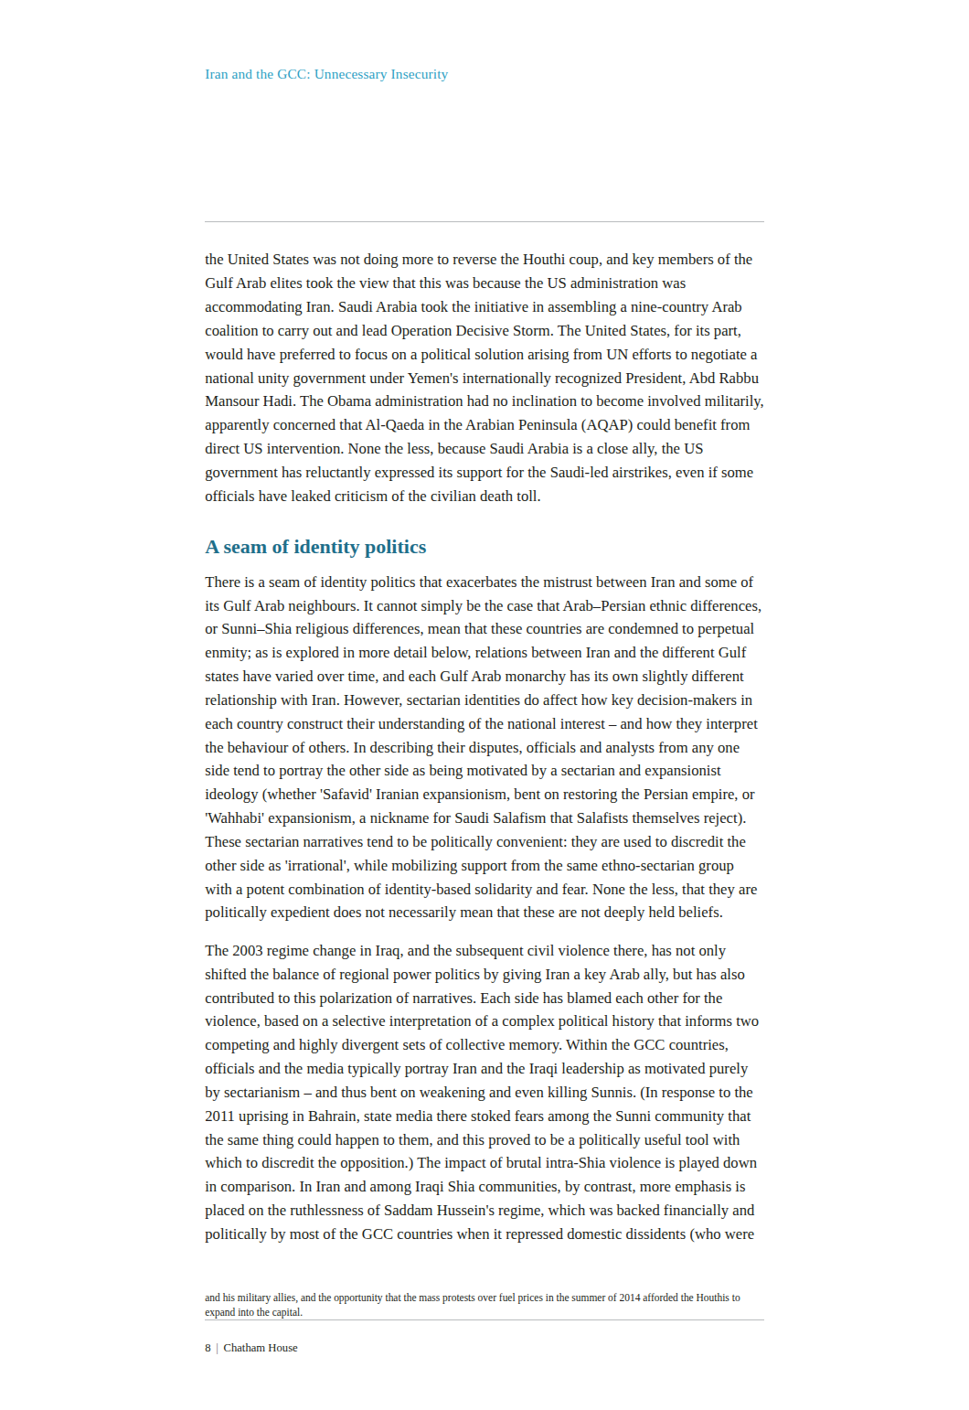Iran and the GCC: Unnecessary Insecurity
the United States was not doing more to reverse the Houthi coup, and key members of the Gulf Arab elites took the view that this was because the US administration was accommodating Iran. Saudi Arabia took the initiative in assembling a nine-country Arab coalition to carry out and lead Operation Decisive Storm. The United States, for its part, would have preferred to focus on a political solution arising from UN efforts to negotiate a national unity government under Yemen's internationally recognized President, Abd Rabbu Mansour Hadi. The Obama administration had no inclination to become involved militarily, apparently concerned that Al-Qaeda in the Arabian Peninsula (AQAP) could benefit from direct US intervention. None the less, because Saudi Arabia is a close ally, the US government has reluctantly expressed its support for the Saudi-led airstrikes, even if some officials have leaked criticism of the civilian death toll.
A seam of identity politics
There is a seam of identity politics that exacerbates the mistrust between Iran and some of its Gulf Arab neighbours. It cannot simply be the case that Arab–Persian ethnic differences, or Sunni–Shia religious differences, mean that these countries are condemned to perpetual enmity; as is explored in more detail below, relations between Iran and the different Gulf states have varied over time, and each Gulf Arab monarchy has its own slightly different relationship with Iran. However, sectarian identities do affect how key decision-makers in each country construct their understanding of the national interest – and how they interpret the behaviour of others. In describing their disputes, officials and analysts from any one side tend to portray the other side as being motivated by a sectarian and expansionist ideology (whether 'Safavid' Iranian expansionism, bent on restoring the Persian empire, or 'Wahhabi' expansionism, a nickname for Saudi Salafism that Salafists themselves reject). These sectarian narratives tend to be politically convenient: they are used to discredit the other side as 'irrational', while mobilizing support from the same ethno-sectarian group with a potent combination of identity-based solidarity and fear. None the less, that they are politically expedient does not necessarily mean that these are not deeply held beliefs.
The 2003 regime change in Iraq, and the subsequent civil violence there, has not only shifted the balance of regional power politics by giving Iran a key Arab ally, but has also contributed to this polarization of narratives. Each side has blamed each other for the violence, based on a selective interpretation of a complex political history that informs two competing and highly divergent sets of collective memory. Within the GCC countries, officials and the media typically portray Iran and the Iraqi leadership as motivated purely by sectarianism – and thus bent on weakening and even killing Sunnis. (In response to the 2011 uprising in Bahrain, state media there stoked fears among the Sunni community that the same thing could happen to them, and this proved to be a politically useful tool with which to discredit the opposition.) The impact of brutal intra-Shia violence is played down in comparison. In Iran and among Iraqi Shia communities, by contrast, more emphasis is placed on the ruthlessness of Saddam Hussein's regime, which was backed financially and politically by most of the GCC countries when it repressed domestic dissidents (who were
and his military allies, and the opportunity that the mass protests over fuel prices in the summer of 2014 afforded the Houthis to expand into the capital.
8|Chatham House